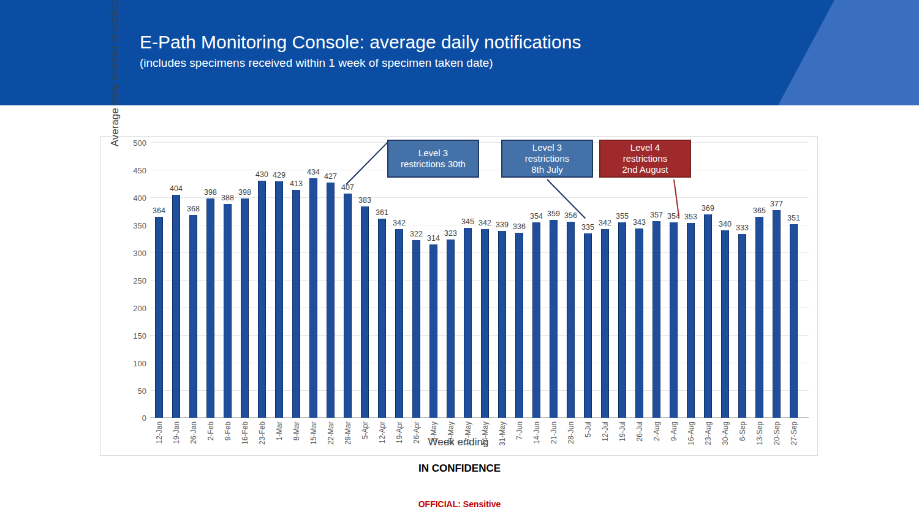E-Path Monitoring Console: average daily notifications
(includes specimens received within 1 week of specimen taken date)
Average daily number of notifications
Week ending
500
450
400
350
300
250
200
150
100
50
0
36412-Jan
40419-Jan
36826-Jan
3982-Feb
3889-Feb
39816-Feb
43023-Feb
4291-Mar
4138-Mar
43415-Mar
42722-Mar
40729-Mar
3835-Apr
36112-Apr
34219-Apr
32226-Apr
3143-May
32310-May
34517-May
34224-May
33931-May
3367-Jun
35414-Jun
35921-Jun
35628-Jun
3355-Jul
34212-Jul
35519-Jul
34326-Jul
3572-Aug
3549-Aug
35316-Aug
36923-Aug
34030-Aug
3336-Sep
36513-Sep
37720-Sep
35127-Sep
Level 3
restrictions 30th
Level 3
restrictions
8th July
Level 4
restrictions
2nd August
IN CONFIDENCE
OFFICIAL: Sensitive